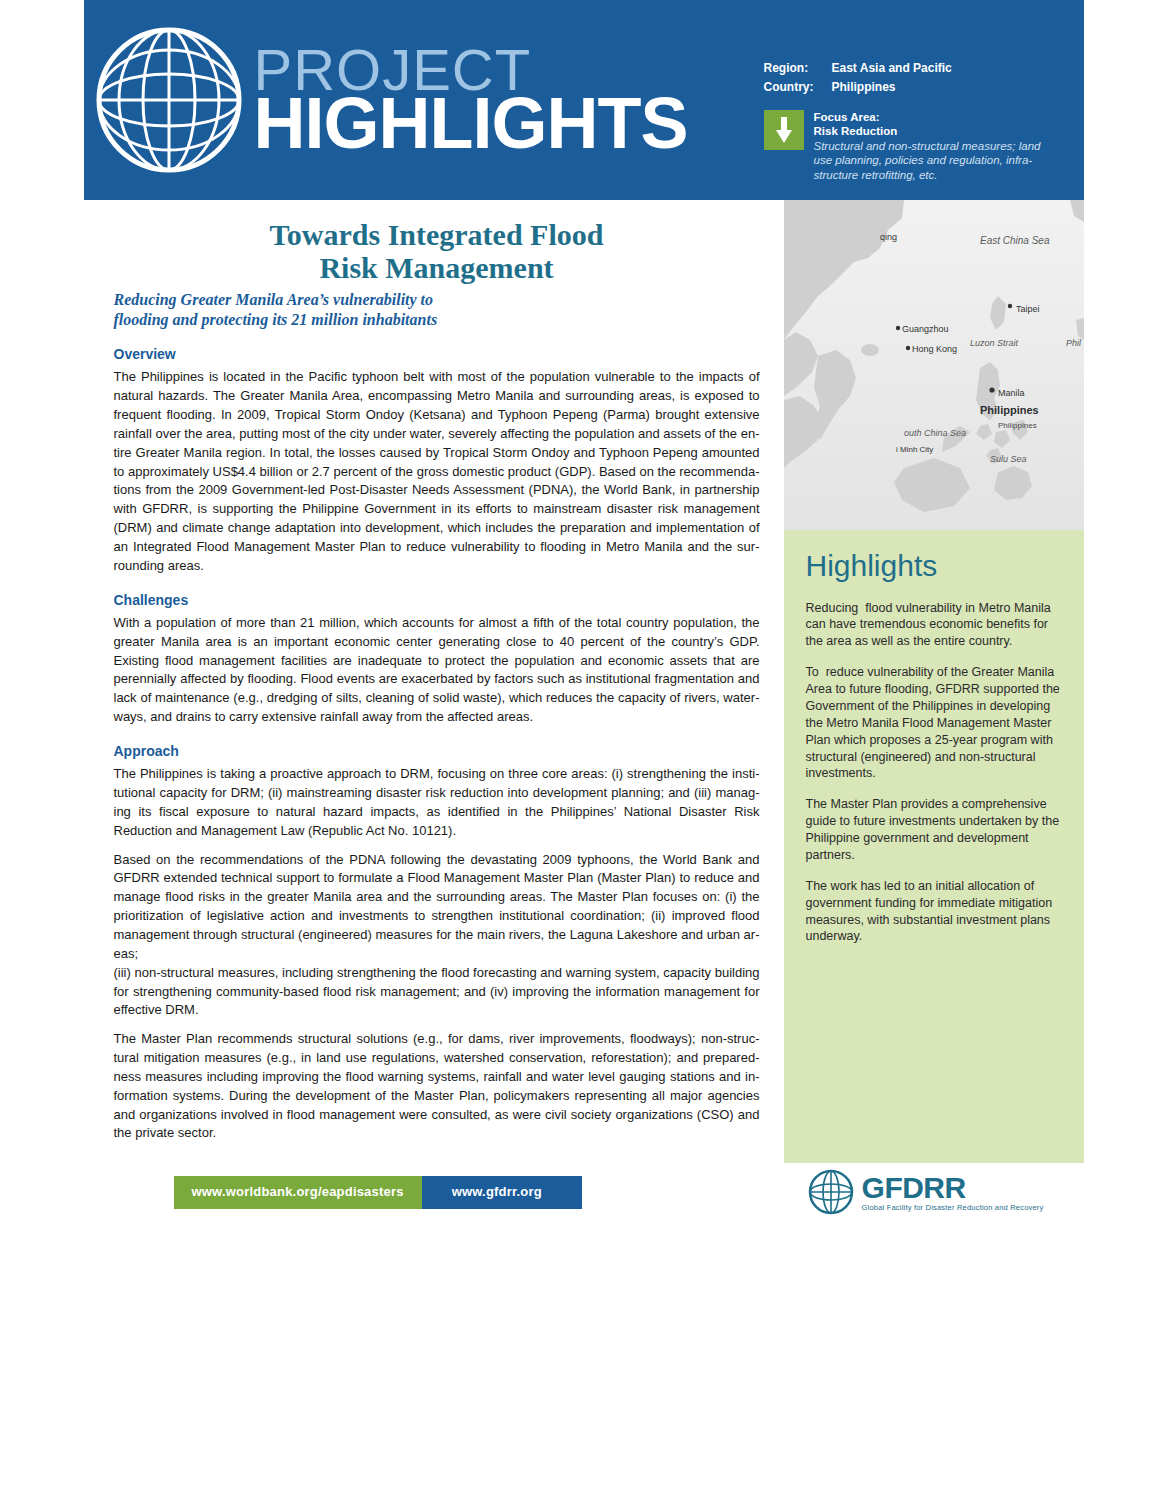PROJECT
HIGHLIGHTS
Region: East Asia and Pacific
Country: Philippines
Focus Area: Risk Reduction Structural and non-structural measures; land use planning, policies and regulation, infra-structure retrofitting, etc.
Towards Integrated Flood
Risk Management
Reducing Greater Manila Area’s vulnerability to
flooding and protecting its 21 million inhabitants
Overview
The Philippines is located in the Pacific typhoon belt with most of the population vulnerable to the impacts of natural hazards. The Greater Manila Area, encompassing Metro Manila and surrounding areas, is exposed to frequent flooding. In 2009, Tropical Storm Ondoy (Ketsana) and Typhoon Pepeng (Parma) brought extensive rainfall over the area, putting most of the city under water, severely affecting the population and assets of the entire Greater Manila region. In total, the losses caused by Tropical Storm Ondoy and Typhoon Pepeng amounted to approximately US$4.4 billion or 2.7 percent of the gross domestic product (GDP). Based on the recommendations from the 2009 Government-led Post-Disaster Needs Assessment (PDNA), the World Bank, in partnership with GFDRR, is supporting the Philippine Government in its efforts to mainstream disaster risk management (DRM) and climate change adaptation into development, which includes the preparation and implementation of an Integrated Flood Management Master Plan to reduce vulnerability to flooding in Metro Manila and the surrounding areas.
Challenges
With a population of more than 21 million, which accounts for almost a fifth of the total country population, the greater Manila area is an important economic center generating close to 40 percent of the country’s GDP. Existing flood management facilities are inadequate to protect the population and economic assets that are perennially affected by flooding. Flood events are exacerbated by factors such as institutional fragmentation and lack of maintenance (e.g., dredging of silts, cleaning of solid waste), which reduces the capacity of rivers, waterways, and drains to carry extensive rainfall away from the affected areas.
Approach
The Philippines is taking a proactive approach to DRM, focusing on three core areas: (i) strengthening the institutional capacity for DRM; (ii) mainstreaming disaster risk reduction into development planning; and (iii) managing its fiscal exposure to natural hazard impacts, as identified in the Philippines’ National Disaster Risk Reduction and Management Law (Republic Act No. 10121).
Based on the recommendations of the PDNA following the devastating 2009 typhoons, the World Bank and GFDRR extended technical support to formulate a Flood Management Master Plan (Master Plan) to reduce and manage flood risks in the greater Manila area and the surrounding areas. The Master Plan focuses on: (i) the prioritization of legislative action and investments to strengthen institutional coordination; (ii) improved flood management through structural (engineered) measures for the main rivers, the Laguna Lakeshore and urban areas;
(iii) non-structural measures, including strengthening the flood forecasting and warning system, capacity building for strengthening community-based flood risk management; and (iv) improving the information management for effective DRM.
The Master Plan recommends structural solutions (e.g., for dams, river improvements, floodways); non-structural mitigation measures (e.g., in land use regulations, watershed conservation, reforestation); and preparedness measures including improving the flood warning systems, rainfall and water level gauging stations and information systems. During the development of the Master Plan, policymakers representing all major agencies and organizations involved in flood management were consulted, as were civil society organizations (CSO) and the private sector.
East China Sea qing Taipei Guangzhou Hong Kong Luzon Strait Phil Manila Philippines Philippines outh China Sea i Minh City Sulu Sea
Highlights
Reducing flood vulnerability in Metro Manila can have tremendous economic benefits for the area as well as the entire country.
To reduce vulnerability of the Greater Manila Area to future flooding, GFDRR supported the Government of the Philippines in developing the Metro Manila Flood Management Master Plan which proposes a 25-year program with structural (engineered) and non-structural investments.
The Master Plan provides a comprehensive guide to future investments undertaken by the Philippine government and development partners.
The work has led to an initial allocation of government funding for immediate mitigation measures, with substantial investment plans underway.
www.worldbank.org/eapdisasters
www.gfdrr.org
GFDRR Global Facility for Disaster Reduction and Recovery